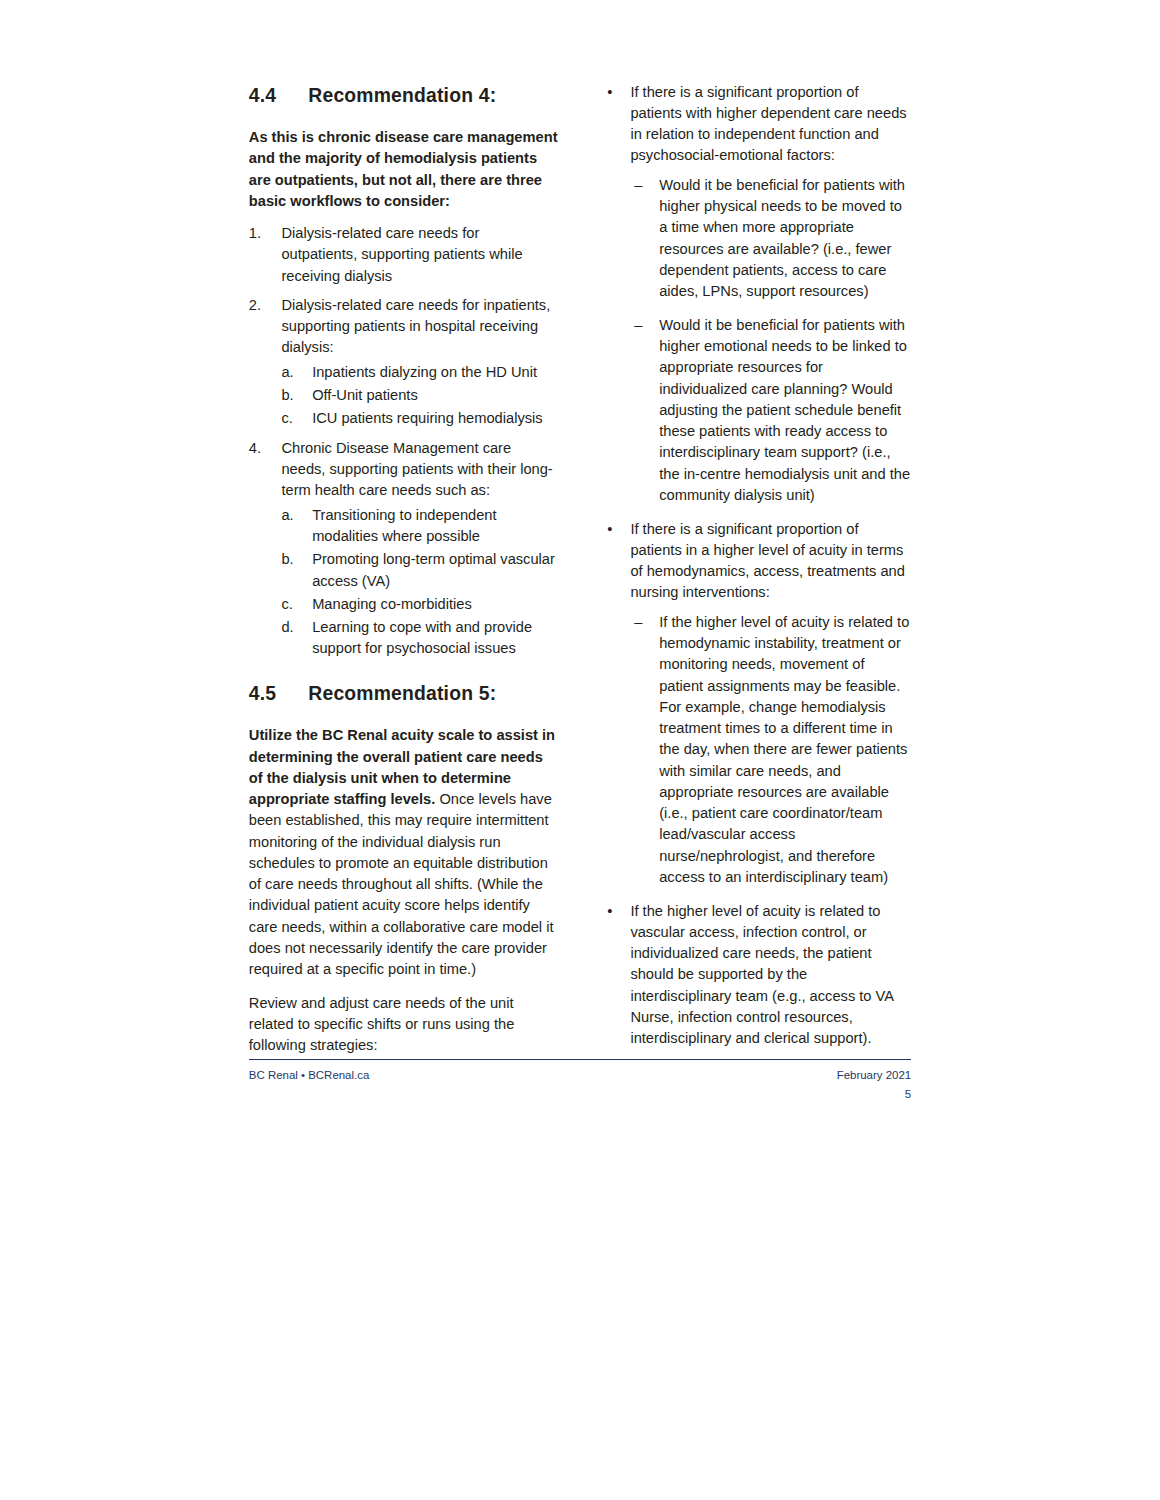4.4 Recommendation 4:
As this is chronic disease care management and the majority of hemodialysis patients are outpatients, but not all, there are three basic workflows to consider:
Dialysis-related care needs for outpatients, supporting patients while receiving dialysis
Dialysis-related care needs for inpatients, supporting patients in hospital receiving dialysis:
Inpatients dialyzing on the HD Unit
Off-Unit patients
ICU patients requiring hemodialysis
Chronic Disease Management care needs, supporting patients with their long-term health care needs such as:
Transitioning to independent modalities where possible
Promoting long-term optimal vascular access (VA)
Managing co-morbidities
Learning to cope with and provide support for psychosocial issues
4.5 Recommendation 5:
Utilize the BC Renal acuity scale to assist in determining the overall patient care needs of the dialysis unit when to determine appropriate staffing levels. Once levels have been established, this may require intermittent monitoring of the individual dialysis run schedules to promote an equitable distribution of care needs throughout all shifts. (While the individual patient acuity score helps identify care needs, within a collaborative care model it does not necessarily identify the care provider required at a specific point in time.)
Review and adjust care needs of the unit related to specific shifts or runs using the following strategies:
If there is a significant proportion of patients with higher dependent care needs in relation to independent function and psychosocial-emotional factors:
Would it be beneficial for patients with higher physical needs to be moved to a time when more appropriate resources are available? (i.e., fewer dependent patients, access to care aides, LPNs, support resources)
Would it be beneficial for patients with higher emotional needs to be linked to appropriate resources for individualized care planning? Would adjusting the patient schedule benefit these patients with ready access to interdisciplinary team support? (i.e., the in-centre hemodialysis unit and the community dialysis unit)
If there is a significant proportion of patients in a higher level of acuity in terms of hemodynamics, access, treatments and nursing interventions:
If the higher level of acuity is related to hemodynamic instability, treatment or monitoring needs, movement of patient assignments may be feasible. For example, change hemodialysis treatment times to a different time in the day, when there are fewer patients with similar care needs, and appropriate resources are available (i.e., patient care coordinator/team lead/vascular access nurse/nephrologist, and therefore access to an interdisciplinary team)
If the higher level of acuity is related to vascular access, infection control, or individualized care needs, the patient should be supported by the interdisciplinary team (e.g., access to VA Nurse, infection control resources, interdisciplinary and clerical support).
BC Renal • BCRenal.ca
February 2021
5